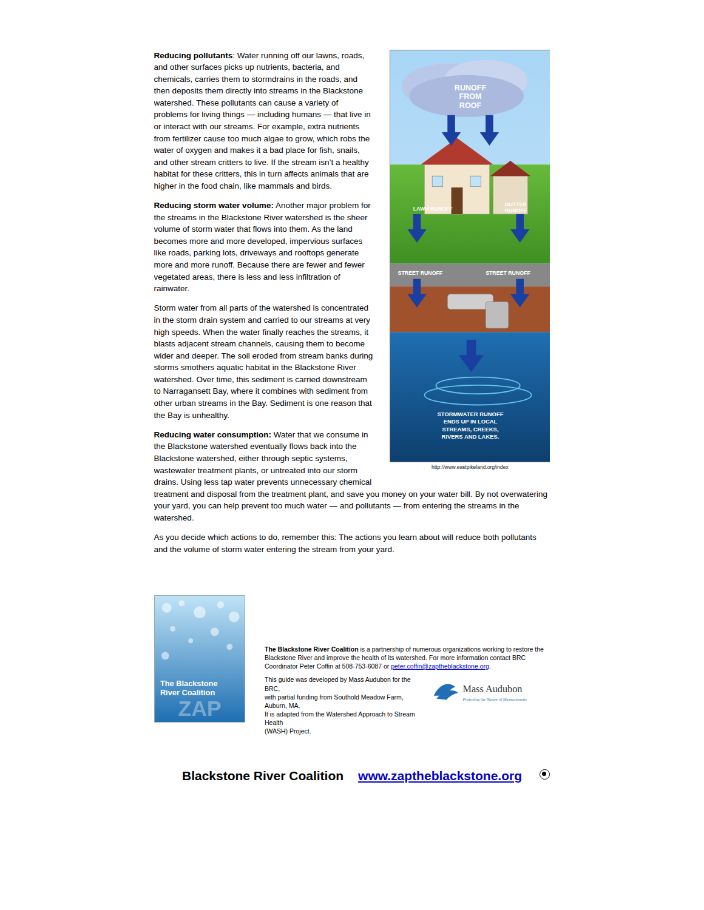http://www.eastpikeland.org/index
Reducing pollutants: Water running off our lawns, roads, and other surfaces picks up nutrients, bacteria, and chemicals, carries them to stormdrains in the roads, and then deposits them directly into streams in the Blackstone watershed. These pollutants can cause a variety of problems for living things — including humans — that live in or interact with our streams. For example, extra nutrients from fertilizer cause too much algae to grow, which robs the water of oxygen and makes it a bad place for fish, snails, and other stream critters to live. If the stream isn’t a healthy habitat for these critters, this in turn affects animals that are higher in the food chain, like mammals and birds.
Reducing storm water volume: Another major problem for the streams in the Blackstone River watershed is the sheer volume of storm water that flows into them. As the land becomes more and more developed, impervious surfaces like roads, parking lots, driveways and rooftops generate more and more runoff. Because there are fewer and fewer vegetated areas, there is less and less infiltration of rainwater.
Storm water from all parts of the watershed is concentrated in the storm drain system and carried to our streams at very high speeds. When the water finally reaches the streams, it blasts adjacent stream channels, causing them to become wider and deeper. The soil eroded from stream banks during storms smothers aquatic habitat in the Blackstone River watershed. Over time, this sediment is carried downstream to Narragansett Bay, where it combines with sediment from other urban streams in the Bay. Sediment is one reason that the Bay is unhealthy.
Reducing water consumption: Water that we consume in the Blackstone watershed eventually flows back into the Blackstone watershed, either through septic systems, wastewater treatment plants, or untreated into our storm drains. Using less tap water prevents unnecessary chemical treatment and disposal from the treatment plant, and save you money on your water bill. By not overwatering your yard, you can help prevent too much water — and pollutants — from entering the streams in the watershed.
As you decide which actions to do, remember this: The actions you learn about will reduce both pollutants and the volume of storm water entering the stream from your yard.
The Blackstone River Coalition is a partnership of numerous organizations working to restore the Blackstone River and improve the health of its watershed. For more information contact BRC Coordinator Peter Coffin at 508-753-6087 or peter.coffin@zaptheblackstone.org.
This guide was developed by Mass Audubon for the BRC,
with partial funding from Southold Meadow Farm, Auburn, MA.
It is adapted from the Watershed Approach to Stream Health
(WASH) Project.
Blackstone River Coalition www.zaptheblackstone.org